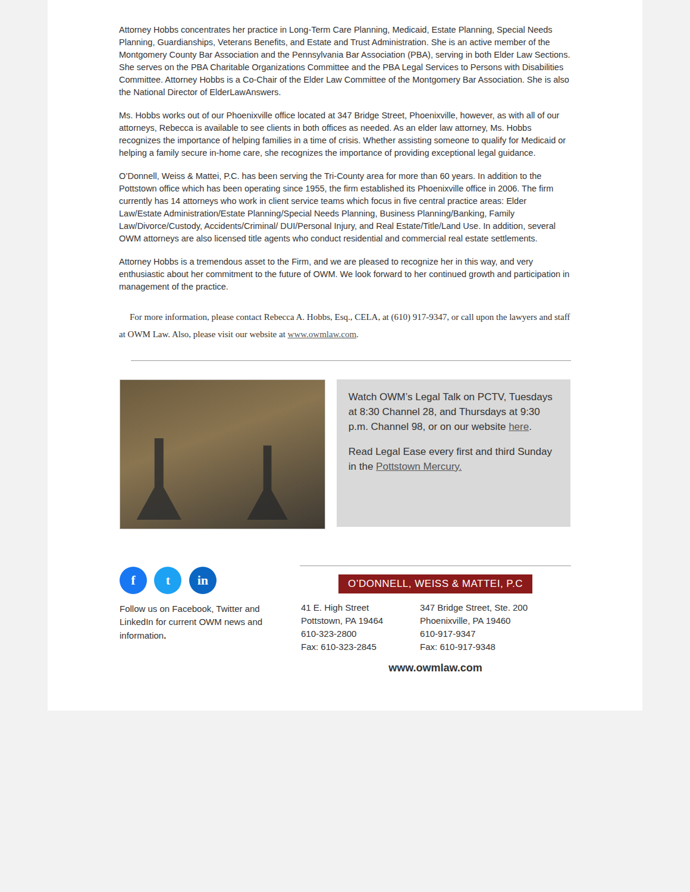Attorney Hobbs concentrates her practice in Long-Term Care Planning, Medicaid, Estate Planning, Special Needs Planning, Guardianships, Veterans Benefits, and Estate and Trust Administration. She is an active member of the Montgomery County Bar Association and the Pennsylvania Bar Association (PBA), serving in both Elder Law Sections. She serves on the PBA Charitable Organizations Committee and the PBA Legal Services to Persons with Disabilities Committee. Attorney Hobbs is a Co-Chair of the Elder Law Committee of the Montgomery Bar Association. She is also the National Director of ElderLawAnswers.
Ms. Hobbs works out of our Phoenixville office located at 347 Bridge Street, Phoenixville, however, as with all of our attorneys, Rebecca is available to see clients in both offices as needed. As an elder law attorney, Ms. Hobbs recognizes the importance of helping families in a time of crisis. Whether assisting someone to qualify for Medicaid or helping a family secure in-home care, she recognizes the importance of providing exceptional legal guidance.
O’Donnell, Weiss & Mattei, P.C. has been serving the Tri-County area for more than 60 years. In addition to the Pottstown office which has been operating since 1955, the firm established its Phoenixville office in 2006. The firm currently has 14 attorneys who work in client service teams which focus in five central practice areas: Elder Law/Estate Administration/Estate Planning/Special Needs Planning, Business Planning/Banking, Family Law/Divorce/Custody, Accidents/Criminal/ DUI/Personal Injury, and Real Estate/Title/Land Use. In addition, several OWM attorneys are also licensed title agents who conduct residential and commercial real estate settlements.
Attorney Hobbs is a tremendous asset to the Firm, and we are pleased to recognize her in this way, and very enthusiastic about her commitment to the future of OWM. We look forward to her continued growth and participation in management of the practice.
For more information, please contact Rebecca A. Hobbs, Esq., CELA, at (610) 917-9347, or call upon the lawyers and staff at OWM Law. Also, please visit our website at www.owmlaw.com.
| | Watch OWM’s Legal Talk on PCTV, Tuesdays at 8:30 Channel 28, and Thursdays at 9:30 p.m. Channel 98, or on our website here . Read Legal Ease every first and third Sunday in the Pottstown Mercury. |
| f t in Follow us on Facebook, Twitter and LinkedIn for current OWM news and information . | O’DONNELL, WEISS & MATTEI, P.C / 41 E. High Street Pottstown, PA 19464 610-323-2800 Fax: 610-323-2845 / 347 Bridge Street, Ste. 200 Phoenixville, PA 19460 610-917-9347 Fax: 610-917-9348 / www.owmlaw.com |